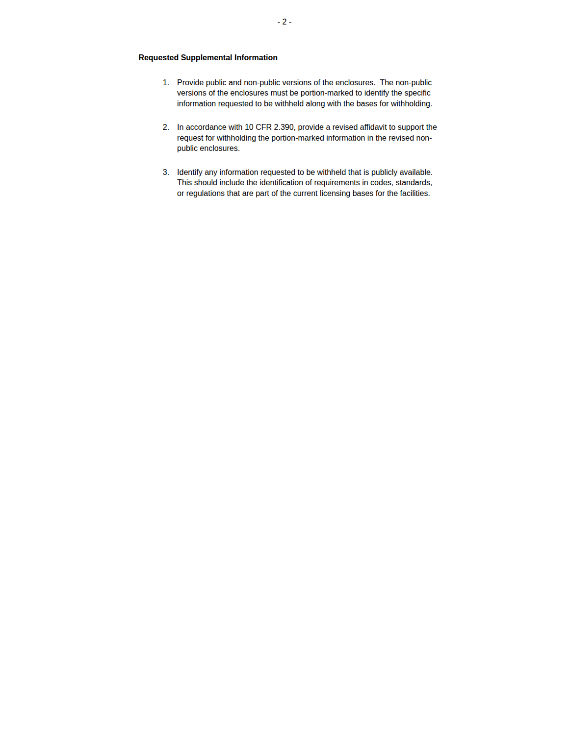- 2 -
Requested Supplemental Information
Provide public and non-public versions of the enclosures. The non-public versions of the enclosures must be portion-marked to identify the specific information requested to be withheld along with the bases for withholding.
In accordance with 10 CFR 2.390, provide a revised affidavit to support the request for withholding the portion-marked information in the revised non-public enclosures.
Identify any information requested to be withheld that is publicly available. This should include the identification of requirements in codes, standards, or regulations that are part of the current licensing bases for the facilities.